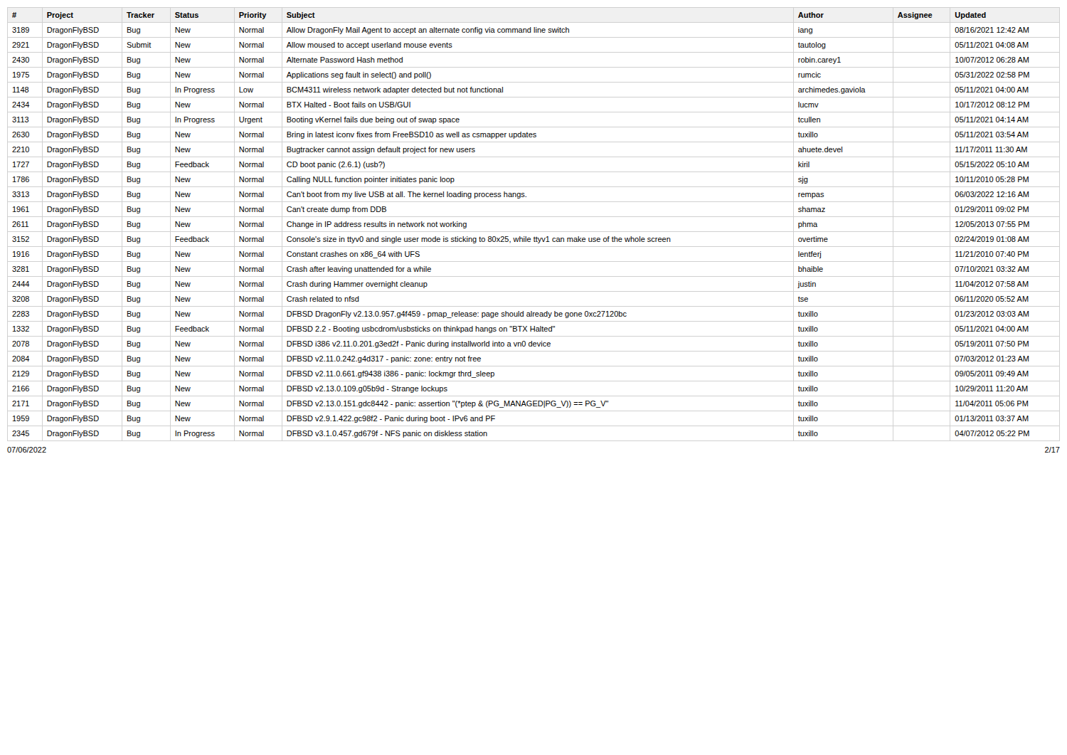| # | Project | Tracker | Status | Priority | Subject | Author | Assignee | Updated |
| --- | --- | --- | --- | --- | --- | --- | --- | --- |
| 3189 | DragonFlyBSD | Bug | New | Normal | Allow DragonFly Mail Agent to accept an alternate config via command line switch | iang | | 08/16/2021 12:42 AM |
| 2921 | DragonFlyBSD | Submit | New | Normal | Allow moused to accept userland mouse events | tautolog | | 05/11/2021 04:08 AM |
| 2430 | DragonFlyBSD | Bug | New | Normal | Alternate Password Hash method | robin.carey1 | | 10/07/2012 06:28 AM |
| 1975 | DragonFlyBSD | Bug | New | Normal | Applications seg fault in select() and poll() | rumcic | | 05/31/2022 02:58 PM |
| 1148 | DragonFlyBSD | Bug | In Progress | Low | BCM4311 wireless network adapter detected but not functional | archimedes.gaviola | | 05/11/2021 04:00 AM |
| 2434 | DragonFlyBSD | Bug | New | Normal | BTX Halted - Boot fails on USB/GUI | lucmv | | 10/17/2012 08:12 PM |
| 3113 | DragonFlyBSD | Bug | In Progress | Urgent | Booting vKernel fails due being out of swap space | tcullen | | 05/11/2021 04:14 AM |
| 2630 | DragonFlyBSD | Bug | New | Normal | Bring in latest iconv fixes from FreeBSD10 as well as csmapper updates | tuxillo | | 05/11/2021 03:54 AM |
| 2210 | DragonFlyBSD | Bug | New | Normal | Bugtracker cannot assign default project for new users | ahuete.devel | | 11/17/2011 11:30 AM |
| 1727 | DragonFlyBSD | Bug | Feedback | Normal | CD boot panic (2.6.1) (usb?) | kiril | | 05/15/2022 05:10 AM |
| 1786 | DragonFlyBSD | Bug | New | Normal | Calling NULL function pointer initiates panic loop | sjg | | 10/11/2010 05:28 PM |
| 3313 | DragonFlyBSD | Bug | New | Normal | Can't boot from my live USB at all. The kernel loading process hangs. | rempas | | 06/03/2022 12:16 AM |
| 1961 | DragonFlyBSD | Bug | New | Normal | Can't create dump from DDB | shamaz | | 01/29/2011 09:02 PM |
| 2611 | DragonFlyBSD | Bug | New | Normal | Change in IP address results in network not working | phma | | 12/05/2013 07:55 PM |
| 3152 | DragonFlyBSD | Bug | Feedback | Normal | Console's size in ttyv0 and single user mode is sticking to 80x25, while ttyv1 can make use of the whole screen | overtime | | 02/24/2019 01:08 AM |
| 1916 | DragonFlyBSD | Bug | New | Normal | Constant crashes on x86_64 with UFS | lentferj | | 11/21/2010 07:40 PM |
| 3281 | DragonFlyBSD | Bug | New | Normal | Crash after leaving unattended for a while | bhaible | | 07/10/2021 03:32 AM |
| 2444 | DragonFlyBSD | Bug | New | Normal | Crash during Hammer overnight cleanup | justin | | 11/04/2012 07:58 AM |
| 3208 | DragonFlyBSD | Bug | New | Normal | Crash related to nfsd | tse | | 06/11/2020 05:52 AM |
| 2283 | DragonFlyBSD | Bug | New | Normal | DFBSD DragonFly v2.13.0.957.g4f459 - pmap_release: page should already be gone 0xc27120bc | tuxillo | | 01/23/2012 03:03 AM |
| 1332 | DragonFlyBSD | Bug | Feedback | Normal | DFBSD 2.2 - Booting usbcdrom/usbsticks on thinkpad hangs on "BTX Halted" | tuxillo | | 05/11/2021 04:00 AM |
| 2078 | DragonFlyBSD | Bug | New | Normal | DFBSD i386 v2.11.0.201.g3ed2f - Panic during installworld into a vn0 device | tuxillo | | 05/19/2011 07:50 PM |
| 2084 | DragonFlyBSD | Bug | New | Normal | DFBSD v2.11.0.242.g4d317 - panic: zone: entry not free | tuxillo | | 07/03/2012 01:23 AM |
| 2129 | DragonFlyBSD | Bug | New | Normal | DFBSD v2.11.0.661.gf9438 i386 - panic: lockmgr thrd_sleep | tuxillo | | 09/05/2011 09:49 AM |
| 2166 | DragonFlyBSD | Bug | New | Normal | DFBSD v2.13.0.109.g05b9d - Strange lockups | tuxillo | | 10/29/2011 11:20 AM |
| 2171 | DragonFlyBSD | Bug | New | Normal | DFBSD v2.13.0.151.gdc8442 - panic: assertion "(*ptep & (PG_MANAGED/PG_V)) == PG_V" | tuxillo | | 11/04/2011 05:06 PM |
| 1959 | DragonFlyBSD | Bug | New | Normal | DFBSD v2.9.1.422.gc98f2 - Panic during boot - IPv6 and PF | tuxillo | | 01/13/2011 03:37 AM |
| 2345 | DragonFlyBSD | Bug | In Progress | Normal | DFBSD v3.1.0.457.gd679f - NFS panic on diskless station | tuxillo | | 04/07/2012 05:22 PM |
07/06/2022 2/17